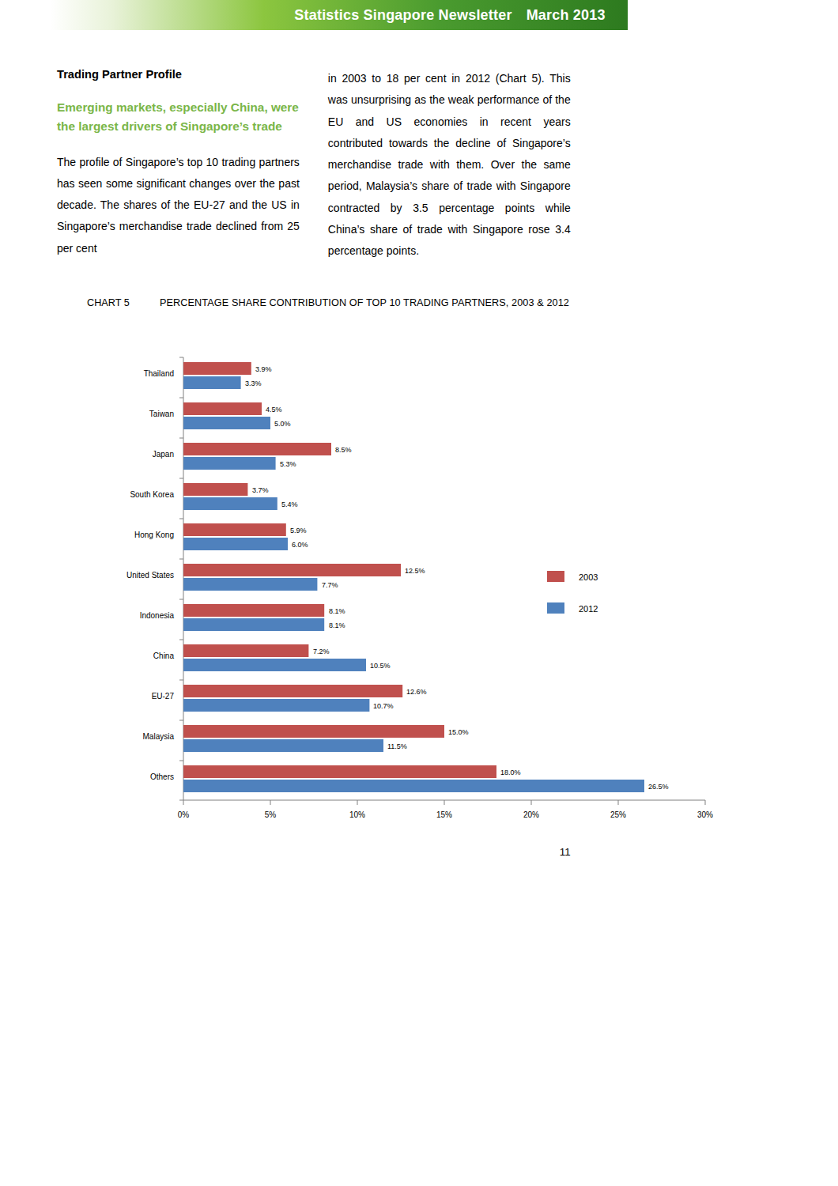Statistics Singapore NewsletterMarch 2013
Trading Partner Profile
Emerging markets, especially China, were the largest drivers of Singapore’s trade
The profile of Singapore’s top 10 trading partners has seen some significant changes over the past decade. The shares of the EU-27 and the US in Singapore’s merchandise trade declined from 25 per cent
in 2003 to 18 per cent in 2012 (Chart 5). This was unsurprising as the weak performance of the EU and US economies in recent years contributed towards the decline of Singapore’s merchandise trade with them. Over the same period, Malaysia’s share of trade with Singapore contracted by 3.5 percentage points while China’s share of trade with Singapore rose 3.4 percentage points.
CHART 5
PERCENTAGE SHARE CONTRIBUTION OF TOP 10 TRADING PARTNERS, 2003 & 2012
0% 5% 10% 15% 20% 25% 30% Thailand Taiwan Japan South Korea Hong Kong United States Indonesia China EU-27 Malaysia Others 3.9% 3.3% 4.5% 5.0% 8.5% 5.3% 3.7% 5.4% 5.9% 6.0% 12.5% 7.7% 8.1% 8.1% 7.2% 10.5% 12.6% 10.7% 15.0% 11.5% 18.0% 26.5% 2003 2012
11